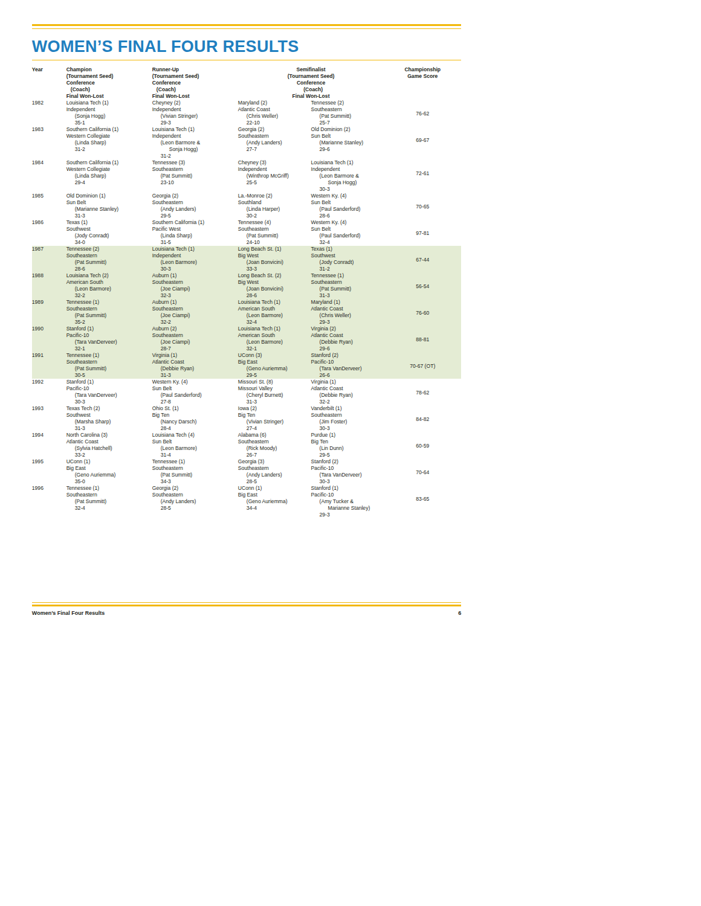Women’s Final Four Results
| Year | Champion (Tournament Seed) | Runner-Up (Tournament Seed) | Semifinalist (Tournament Seed) | Championship Game Score |
| --- | --- | --- | --- | --- |
| | Conference (Coach) Final Won-Lost | Conference (Coach) Final Won-Lost | Conference (Coach) Final Won-Lost | |
| 1982 | Louisiana Tech (1) Independent (Sonja Hogg) 35-1 | Cheyney (2) Independent (Vivian Stringer) 29-3 | Maryland (2) Atlantic Coast (Chris Weller) 22-10 Tennessee (2) Southeastern (Pat Summitt) 25-7 | 76-62 |
| 1983 | Southern California (1) Western Collegiate (Linda Sharp) 31-2 | Louisiana Tech (1) Independent (Leon Barmore & Sonja Hogg) 31-2 | Georgia (2) Southeastern (Andy Landers) 27-7 Old Dominion (2) Sun Belt (Marianne Stanley) 29-6 | 69-67 |
| 1984 | Southern California (1) Western Collegiate (Linda Sharp) 29-4 | Tennessee (3) Southeastern (Pat Summitt) 23-10 | Cheyney (3) Independent (Winthrop McGriff) 25-5 Louisiana Tech (1) Independent (Leon Barmore & Sonja Hogg) 30-3 | 72-61 |
| 1985 | Old Dominion (1) Sun Belt (Marianne Stanley) 31-3 | Georgia (2) Southeastern (Andy Landers) 29-5 | La.-Monroe (2) Southland (Linda Harper) 30-2 Western Ky. (4) Sun Belt (Paul Sanderford) 28-6 | 70-65 |
| 1986 | Texas (1) Southwest (Jody Conradt) 34-0 | Southern California (1) Pacific West (Linda Sharp) 31-5 | Tennessee (4) Southeastern (Pat Summitt) 24-10 Western Ky. (4) Sun Belt (Paul Sanderford) 32-4 | 97-81 |
| 1987 | Tennessee (2) Southeastern (Pat Summitt) 28-6 | Louisiana Tech (1) Independent (Leon Barmore) 30-3 | Long Beach St. (1) Big West (Joan Bonvicini) 33-3 Texas (1) Southwest (Jody Conradt) 31-2 | 67-44 |
| 1988 | Louisiana Tech (2) American South (Leon Barmore) 32-2 | Auburn (1) Southeastern (Joe Ciampi) 32-3 | Long Beach St. (2) Big West (Joan Bonvicini) 28-6 Tennessee (1) Southeastern (Pat Summitt) 31-3 | 56-54 |
| 1989 | Tennessee (1) Southeastern (Pat Summitt) 35-2 | Auburn (1) Southeastern (Joe Ciampi) 32-2 | Louisiana Tech (1) American South (Leon Barmore) 32-4 Maryland (1) Atlantic Coast (Chris Weller) 29-3 | 76-60 |
| 1990 | Stanford (1) Pacific-10 (Tara VanDerveer) 32-1 | Auburn (2) Southeastern (Joe Ciampi) 28-7 | Louisiana Tech (1) American South (Leon Barmore) 32-1 Virginia (2) Atlantic Coast (Debbie Ryan) 29-6 | 88-81 |
| 1991 | Tennessee (1) Southeastern (Pat Summitt) 30-5 | Virginia (1) Atlantic Coast (Debbie Ryan) 31-3 | UConn (3) Big East (Geno Auriemma) 29-5 Stanford (2) Pacific-10 (Tara VanDerveer) 26-6 | 70-67 (OT) |
| 1992 | Stanford (1) Pacific-10 (Tara VanDerveer) 30-3 | Western Ky. (4) Sun Belt (Paul Sanderford) 27-8 | Missouri St. (8) Missouri Valley (Cheryl Burnett) 31-3 Virginia (1) Atlantic Coast (Debbie Ryan) 32-2 | 78-62 |
| 1993 | Texas Tech (2) Southwest (Marsha Sharp) 31-3 | Ohio St. (1) Big Ten (Nancy Darsch) 28-4 | Iowa (2) Big Ten (Vivian Stringer) 27-4 Vanderbilt (1) Southeastern (Jim Foster) 30-3 | 84-82 |
| 1994 | North Carolina (3) Atlantic Coast (Sylvia Hatchell) 33-2 | Louisiana Tech (4) Sun Belt (Leon Barmore) 31-4 | Alabama (6) Southeastern (Rick Moody) 26-7 Purdue (1) Big Ten (Lin Dunn) 29-5 | 60-59 |
| 1995 | UConn (1) Big East (Geno Auriemma) 35-0 | Tennessee (1) Southeastern (Pat Summitt) 34-3 | Georgia (3) Southeastern (Andy Landers) 28-5 Stanford (2) Pacific-10 (Tara VanDerveer) 30-3 | 70-64 |
| 1996 | Tennessee (1) Southeastern (Pat Summitt) 32-4 | Georgia (2) Southeastern (Andy Landers) 28-5 | UConn (1) Big East (Geno Auriemma) 34-4 Stanford (1) Pacific-10 (Amy Tucker & Marianne Stanley) 29-3 | 83-65 |
Women’s Final Four Results
6